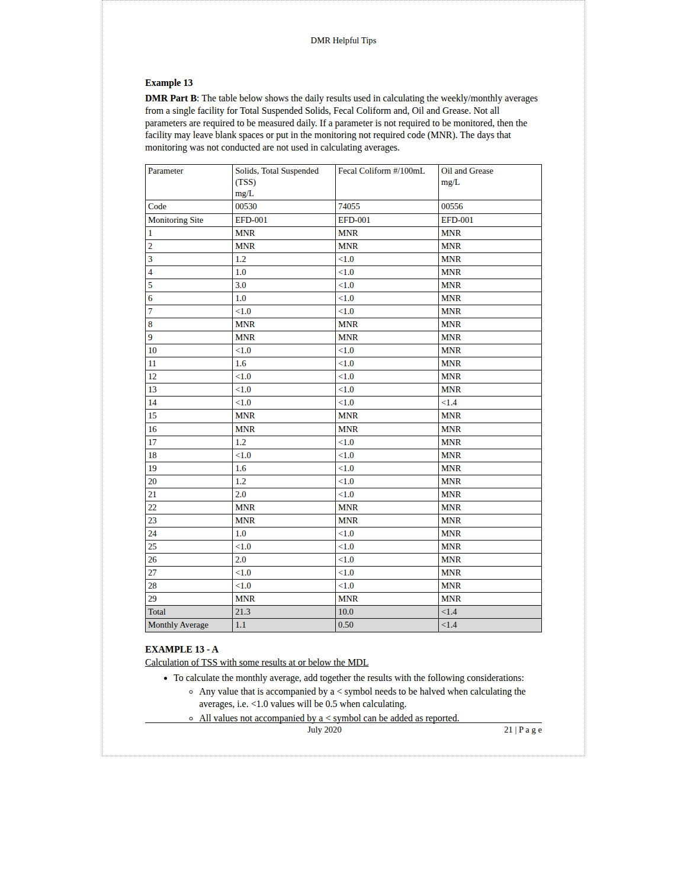DMR Helpful Tips
Example 13
DMR Part B: The table below shows the daily results used in calculating the weekly/monthly averages from a single facility for Total Suspended Solids, Fecal Coliform and, Oil and Grease. Not all parameters are required to be measured daily. If a parameter is not required to be monitored, then the facility may leave blank spaces or put in the monitoring not required code (MNR). The days that monitoring was not conducted are not used in calculating averages.
| Parameter | Solids, Total Suspended (TSS) mg/L | Fecal Coliform #/100mL | Oil and Grease mg/L |
| Code | 00530 | 74055 | 00556 |
| Monitoring Site | EFD-001 | EFD-001 | EFD-001 |
| 1 | MNR | MNR | MNR |
| 2 | MNR | MNR | MNR |
| 3 | 1.2 | <1.0 | MNR |
| 4 | 1.0 | <1.0 | MNR |
| 5 | 3.0 | <1.0 | MNR |
| 6 | 1.0 | <1.0 | MNR |
| 7 | <1.0 | <1.0 | MNR |
| 8 | MNR | MNR | MNR |
| 9 | MNR | MNR | MNR |
| 10 | <1.0 | <1.0 | MNR |
| 11 | 1.6 | <1.0 | MNR |
| 12 | <1.0 | <1.0 | MNR |
| 13 | <1.0 | <1.0 | MNR |
| 14 | <1.0 | <1.0 | <1.4 |
| 15 | MNR | MNR | MNR |
| 16 | MNR | MNR | MNR |
| 17 | 1.2 | <1.0 | MNR |
| 18 | <1.0 | <1.0 | MNR |
| 19 | 1.6 | <1.0 | MNR |
| 20 | 1.2 | <1.0 | MNR |
| 21 | 2.0 | <1.0 | MNR |
| 22 | MNR | MNR | MNR |
| 23 | MNR | MNR | MNR |
| 24 | 1.0 | <1.0 | MNR |
| 25 | <1.0 | <1.0 | MNR |
| 26 | 2.0 | <1.0 | MNR |
| 27 | <1.0 | <1.0 | MNR |
| 28 | <1.0 | <1.0 | MNR |
| 29 | MNR | MNR | MNR |
| Total | 21.3 | 10.0 | <1.4 |
| Monthly Average | 1.1 | 0.50 | <1.4 |
EXAMPLE 13 - A
Calculation of TSS with some results at or below the MDL
To calculate the monthly average, add together the results with the following considerations:
Any value that is accompanied by a < symbol needs to be halved when calculating the averages, i.e. <1.0 values will be 0.5 when calculating.
All values not accompanied by a < symbol can be added as reported.
July 2020
21 | P a g e